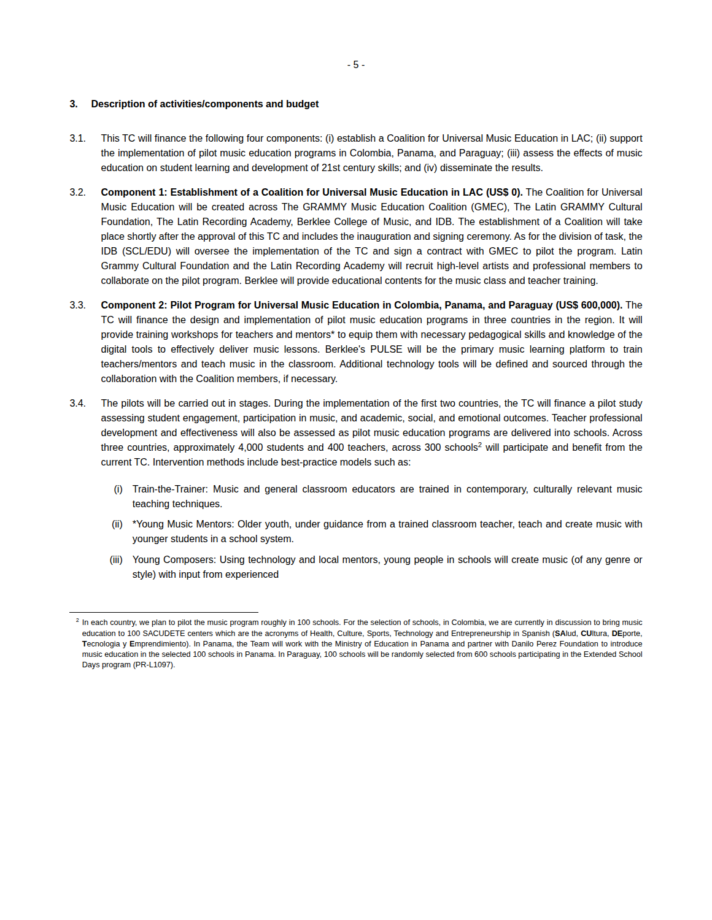- 5 -
3.
Description of activities/components and budget
3.1.
This TC will finance the following four components: (i) establish a Coalition for Universal Music Education in LAC; (ii) support the implementation of pilot music education programs in Colombia, Panama, and Paraguay; (iii) assess the effects of music education on student learning and development of 21st century skills; and (iv) disseminate the results.
3.2.
Component 1: Establishment of a Coalition for Universal Music Education in LAC (US$ 0). The Coalition for Universal Music Education will be created across The GRAMMY Music Education Coalition (GMEC), The Latin GRAMMY Cultural Foundation, The Latin Recording Academy, Berklee College of Music, and IDB. The establishment of a Coalition will take place shortly after the approval of this TC and includes the inauguration and signing ceremony. As for the division of task, the IDB (SCL/EDU) will oversee the implementation of the TC and sign a contract with GMEC to pilot the program. Latin Grammy Cultural Foundation and the Latin Recording Academy will recruit high-level artists and professional members to collaborate on the pilot program. Berklee will provide educational contents for the music class and teacher training.
3.3.
Component 2: Pilot Program for Universal Music Education in Colombia, Panama, and Paraguay (US$ 600,000). The TC will finance the design and implementation of pilot music education programs in three countries in the region. It will provide training workshops for teachers and mentors* to equip them with necessary pedagogical skills and knowledge of the digital tools to effectively deliver music lessons. Berklee's PULSE will be the primary music learning platform to train teachers/mentors and teach music in the classroom. Additional technology tools will be defined and sourced through the collaboration with the Coalition members, if necessary.
3.4.
The pilots will be carried out in stages. During the implementation of the first two countries, the TC will finance a pilot study assessing student engagement, participation in music, and academic, social, and emotional outcomes. Teacher professional development and effectiveness will also be assessed as pilot music education programs are delivered into schools. Across three countries, approximately 4,000 students and 400 teachers, across 300 schools2 will participate and benefit from the current TC. Intervention methods include best-practice models such as:
(i)
Train-the-Trainer: Music and general classroom educators are trained in contemporary, culturally relevant music teaching techniques.
(ii)
*Young Music Mentors: Older youth, under guidance from a trained classroom teacher, teach and create music with younger students in a school system.
(iii)
Young Composers: Using technology and local mentors, young people in schools will create music (of any genre or style) with input from experienced
2
In each country, we plan to pilot the music program roughly in 100 schools. For the selection of schools, in Colombia, we are currently in discussion to bring music education to 100 SACUDETE centers which are the acronyms of Health, Culture, Sports, Technology and Entrepreneurship in Spanish (SAlud, CUltura, DEporte, Tecnologia y Emprendimiento). In Panama, the Team will work with the Ministry of Education in Panama and partner with Danilo Perez Foundation to introduce music education in the selected 100 schools in Panama. In Paraguay, 100 schools will be randomly selected from 600 schools participating in the Extended School Days program (PR-L1097).